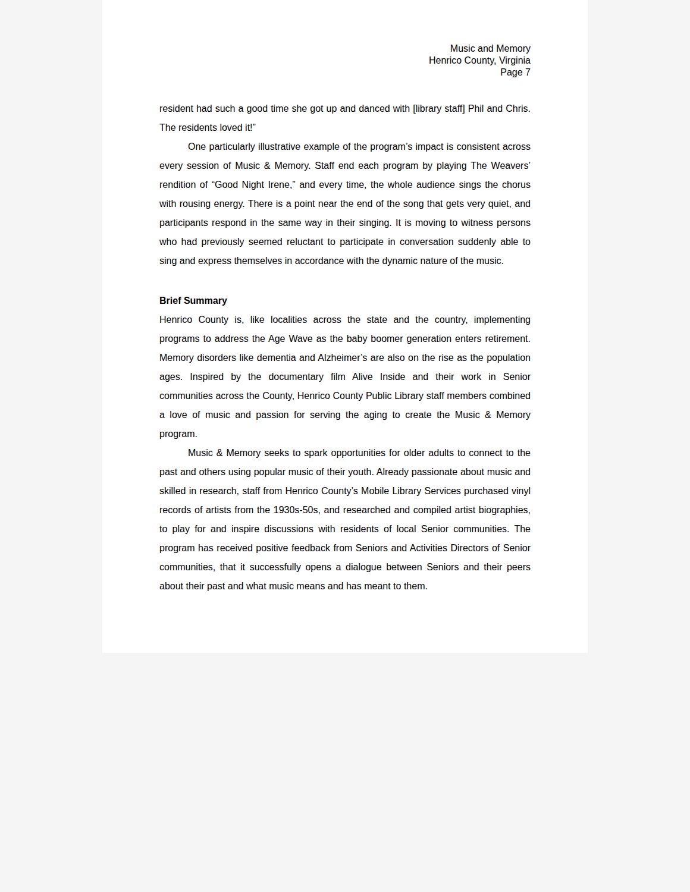Music and Memory
Henrico County, Virginia
Page 7
resident had such a good time she got up and danced with [library staff] Phil and Chris. The residents loved it!”
One particularly illustrative example of the program’s impact is consistent across every session of Music & Memory. Staff end each program by playing The Weavers’ rendition of “Good Night Irene,” and every time, the whole audience sings the chorus with rousing energy. There is a point near the end of the song that gets very quiet, and participants respond in the same way in their singing. It is moving to witness persons who had previously seemed reluctant to participate in conversation suddenly able to sing and express themselves in accordance with the dynamic nature of the music.
Brief Summary
Henrico County is, like localities across the state and the country, implementing programs to address the Age Wave as the baby boomer generation enters retirement. Memory disorders like dementia and Alzheimer’s are also on the rise as the population ages. Inspired by the documentary film Alive Inside and their work in Senior communities across the County, Henrico County Public Library staff members combined a love of music and passion for serving the aging to create the Music & Memory program.
Music & Memory seeks to spark opportunities for older adults to connect to the past and others using popular music of their youth. Already passionate about music and skilled in research, staff from Henrico County’s Mobile Library Services purchased vinyl records of artists from the 1930s-50s, and researched and compiled artist biographies, to play for and inspire discussions with residents of local Senior communities. The program has received positive feedback from Seniors and Activities Directors of Senior communities, that it successfully opens a dialogue between Seniors and their peers about their past and what music means and has meant to them.